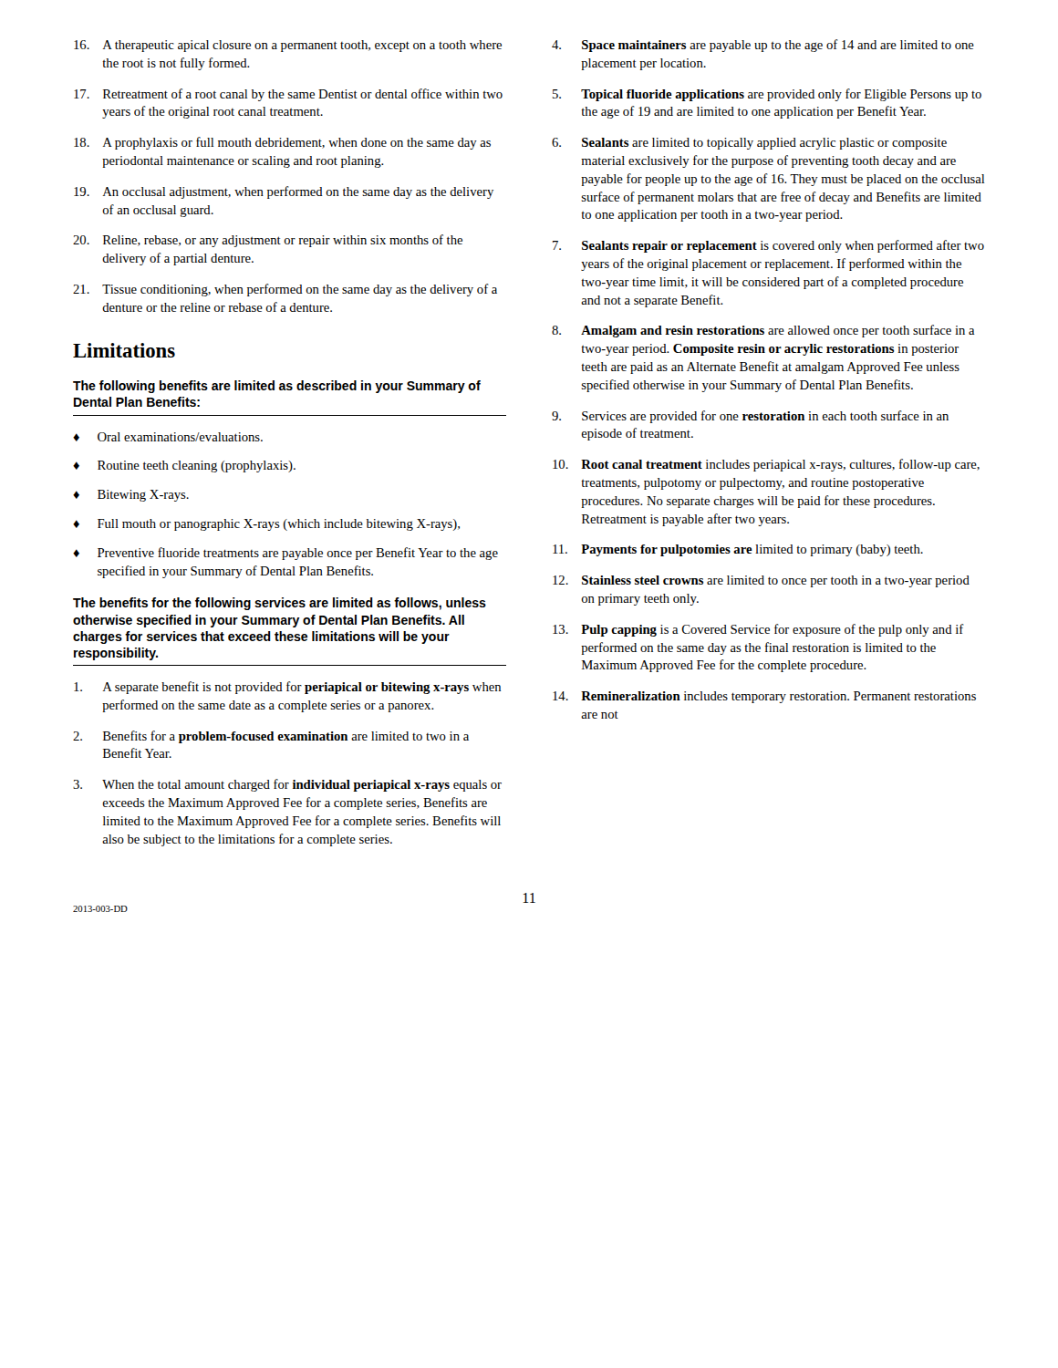16. A therapeutic apical closure on a permanent tooth, except on a tooth where the root is not fully formed.
17. Retreatment of a root canal by the same Dentist or dental office within two years of the original root canal treatment.
18. A prophylaxis or full mouth debridement, when done on the same day as periodontal maintenance or scaling and root planing.
19. An occlusal adjustment, when performed on the same day as the delivery of an occlusal guard.
20. Reline, rebase, or any adjustment or repair within six months of the delivery of a partial denture.
21. Tissue conditioning, when performed on the same day as the delivery of a denture or the reline or rebase of a denture.
Limitations
The following benefits are limited as described in your Summary of Dental Plan Benefits:
♦Oral examinations/evaluations.
♦Routine teeth cleaning (prophylaxis).
♦Bitewing X-rays.
♦Full mouth or panographic X-rays (which include bitewing X-rays),
♦Preventive fluoride treatments are payable once per Benefit Year to the age specified in your Summary of Dental Plan Benefits.
The benefits for the following services are limited as follows, unless otherwise specified in your Summary of Dental Plan Benefits. All charges for services that exceed these limitations will be your responsibility.
1. A separate benefit is not provided for periapical or bitewing x-rays when performed on the same date as a complete series or a panorex.
2. Benefits for a problem-focused examination are limited to two in a Benefit Year.
3. When the total amount charged for individual periapical x-rays equals or exceeds the Maximum Approved Fee for a complete series, Benefits are limited to the Maximum Approved Fee for a complete series. Benefits will also be subject to the limitations for a complete series.
4. Space maintainers are payable up to the age of 14 and are limited to one placement per location.
5. Topical fluoride applications are provided only for Eligible Persons up to the age of 19 and are limited to one application per Benefit Year.
6. Sealants are limited to topically applied acrylic plastic or composite material exclusively for the purpose of preventing tooth decay and are payable for people up to the age of 16. They must be placed on the occlusal surface of permanent molars that are free of decay and Benefits are limited to one application per tooth in a two-year period.
7. Sealants repair or replacement is covered only when performed after two years of the original placement or replacement. If performed within the two-year time limit, it will be considered part of a completed procedure and not a separate Benefit.
8. Amalgam and resin restorations are allowed once per tooth surface in a two-year period. Composite resin or acrylic restorations in posterior teeth are paid as an Alternate Benefit at amalgam Approved Fee unless specified otherwise in your Summary of Dental Plan Benefits.
9. Services are provided for one restoration in each tooth surface in an episode of treatment.
10. Root canal treatment includes periapical x-rays, cultures, follow-up care, treatments, pulpotomy or pulpectomy, and routine postoperative procedures. No separate charges will be paid for these procedures. Retreatment is payable after two years.
11. Payments for pulpotomies are limited to primary (baby) teeth.
12. Stainless steel crowns are limited to once per tooth in a two-year period on primary teeth only.
13. Pulp capping is a Covered Service for exposure of the pulp only and if performed on the same day as the final restoration is limited to the Maximum Approved Fee for the complete procedure.
14. Remineralization includes temporary restoration. Permanent restorations are not
11
2013-003-DD